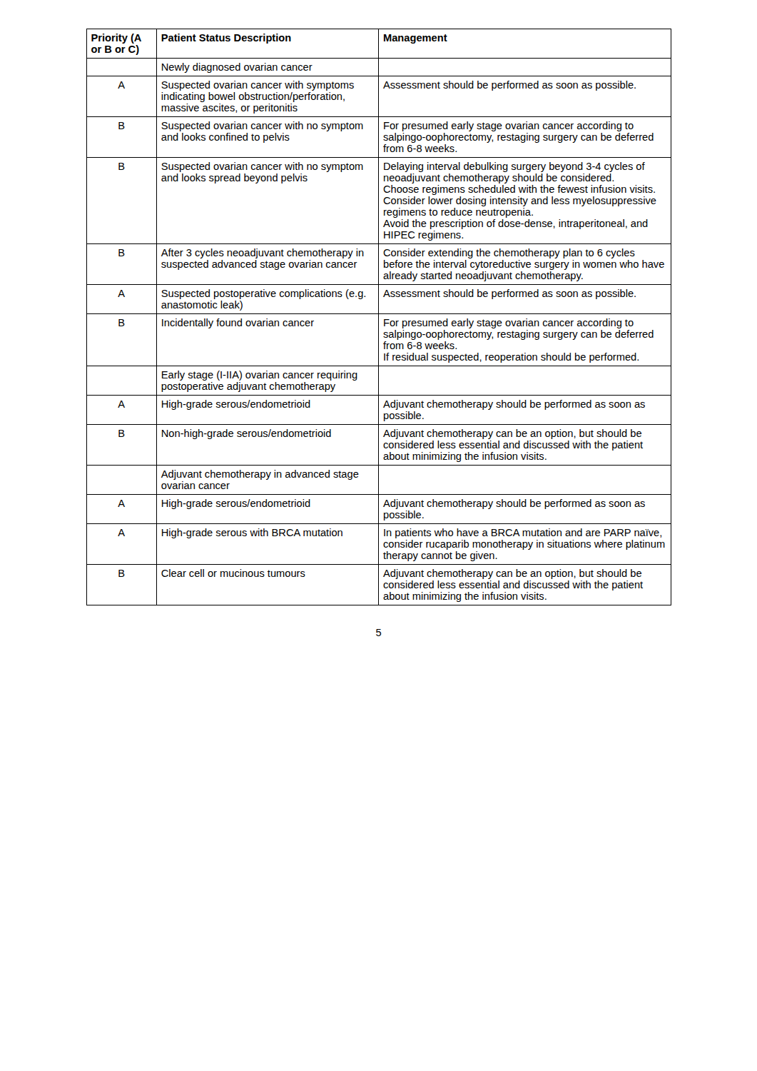| Priority (A or B or C) | Patient Status Description | Management |
| --- | --- | --- |
| | Newly diagnosed ovarian cancer | |
| A | Suspected ovarian cancer with symptoms indicating bowel obstruction/perforation, massive ascites, or peritonitis | Assessment should be performed as soon as possible. |
| B | Suspected ovarian cancer with no symptom and looks confined to pelvis | For presumed early stage ovarian cancer according to salpingo-oophorectomy, restaging surgery can be deferred from 6-8 weeks. |
| B | Suspected ovarian cancer with no symptom and looks spread beyond pelvis | Delaying interval debulking surgery beyond 3-4 cycles of neoadjuvant chemotherapy should be considered. Choose regimens scheduled with the fewest infusion visits. Consider lower dosing intensity and less myelosuppressive regimens to reduce neutropenia. Avoid the prescription of dose-dense, intraperitoneal, and HIPEC regimens. |
| B | After 3 cycles neoadjuvant chemotherapy in suspected advanced stage ovarian cancer | Consider extending the chemotherapy plan to 6 cycles before the interval cytoreductive surgery in women who have already started neoadjuvant chemotherapy. |
| A | Suspected postoperative complications (e.g. anastomotic leak) | Assessment should be performed as soon as possible. |
| B | Incidentally found ovarian cancer | For presumed early stage ovarian cancer according to salpingo-oophorectomy, restaging surgery can be deferred from 6-8 weeks. If residual suspected, reoperation should be performed. |
| | Early stage (I-IIA) ovarian cancer requiring postoperative adjuvant chemotherapy | |
| A | High-grade serous/endometrioid | Adjuvant chemotherapy should be performed as soon as possible. |
| B | Non-high-grade serous/endometrioid | Adjuvant chemotherapy can be an option, but should be considered less essential and discussed with the patient about minimizing the infusion visits. |
| | Adjuvant chemotherapy in advanced stage ovarian cancer | |
| A | High-grade serous/endometrioid | Adjuvant chemotherapy should be performed as soon as possible. |
| A | High-grade serous with BRCA mutation | In patients who have a BRCA mutation and are PARP naïve, consider rucaparib monotherapy in situations where platinum therapy cannot be given. |
| B | Clear cell or mucinous tumours | Adjuvant chemotherapy can be an option, but should be considered less essential and discussed with the patient about minimizing the infusion visits. |
5